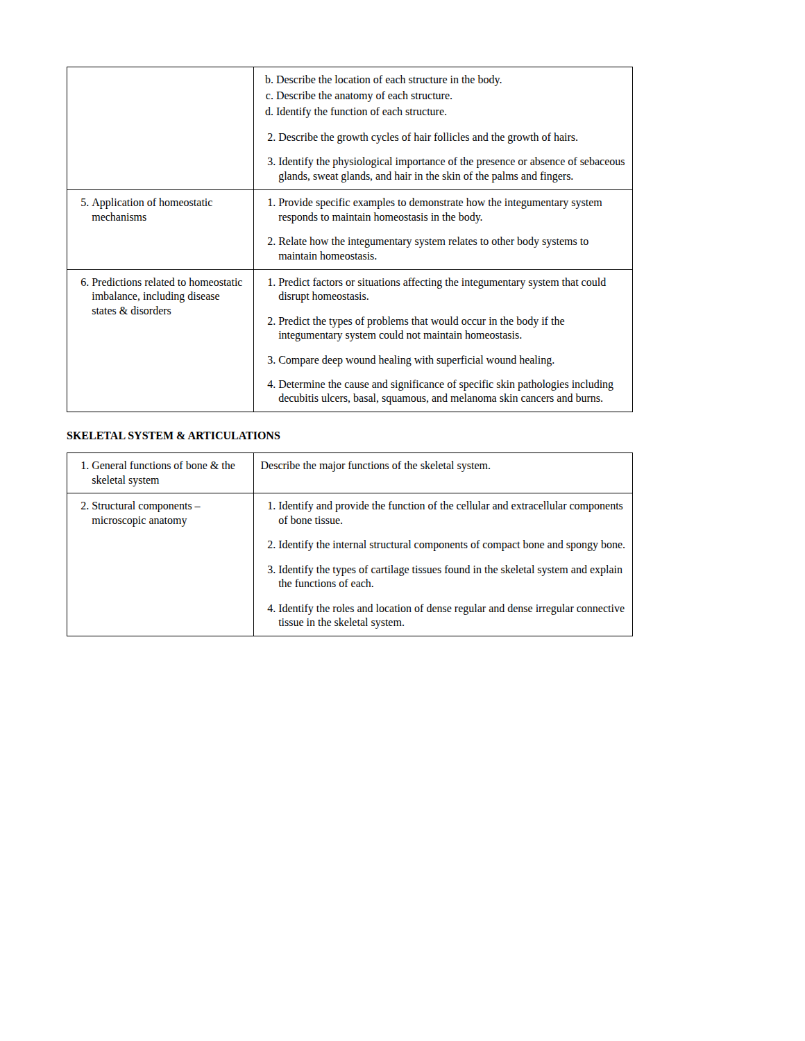| | Describe the location of each structure in the body. Describe the anatomy of each structure. Identify the function of each structure. Describe the growth cycles of hair follicles and the growth of hairs. Identify the physiological importance of the presence or absence of sebaceous glands, sweat glands, and hair in the skin of the palms and fingers. |
| Application of homeostatic mechanisms | Provide specific examples to demonstrate how the integumentary system responds to maintain homeostasis in the body. Relate how the integumentary system relates to other body systems to maintain homeostasis. |
| Predictions related to homeostatic imbalance, including disease states & disorders | Predict factors or situations affecting the integumentary system that could disrupt homeostasis. Predict the types of problems that would occur in the body if the integumentary system could not maintain homeostasis. Compare deep wound healing with superficial wound healing. Determine the cause and significance of specific skin pathologies including decubitis ulcers, basal, squamous, and melanoma skin cancers and burns. |
SKELETAL SYSTEM & ARTICULATIONS
| General functions of bone & the skeletal system | Describe the major functions of the skeletal system. |
| Structural components – microscopic anatomy | Identify and provide the function of the cellular and extracellular components of bone tissue. Identify the internal structural components of compact bone and spongy bone. Identify the types of cartilage tissues found in the skeletal system and explain the functions of each. Identify the roles and location of dense regular and dense irregular connective tissue in the skeletal system. |